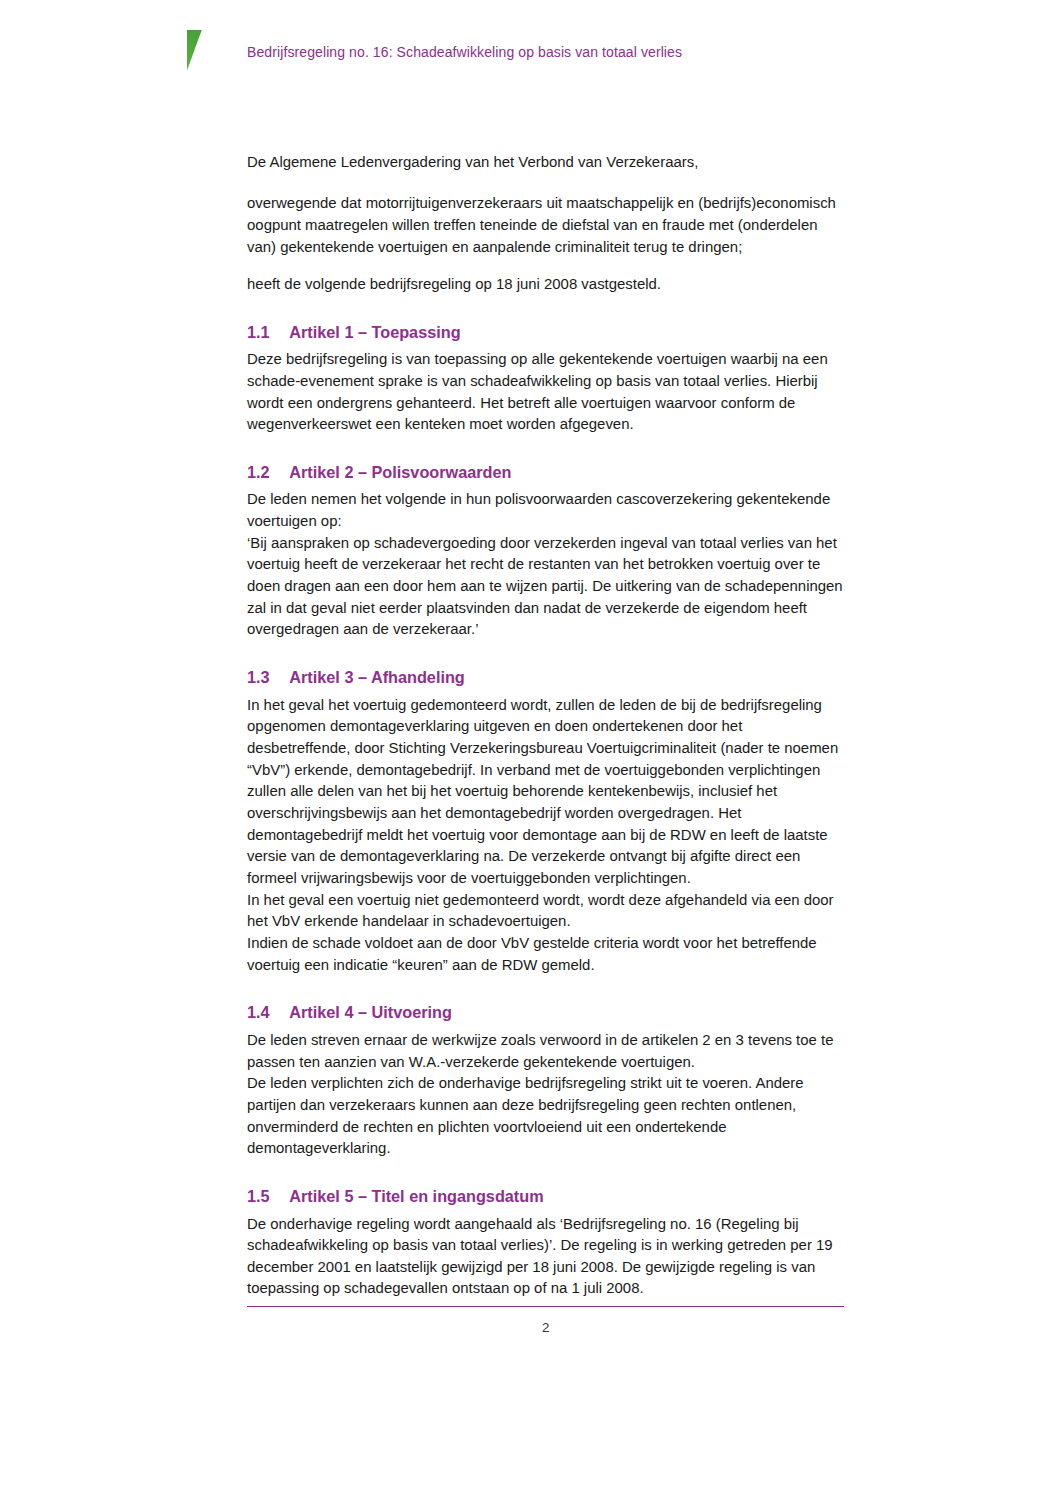Bedrijfsregeling no. 16: Schadeafwikkeling op basis van totaal verlies
De Algemene Ledenvergadering van het Verbond van Verzekeraars,
overwegende dat motorrijtuigenverzekeraars uit maatschappelijk en (bedrijfs)economisch oogpunt maatregelen willen treffen teneinde de diefstal van en fraude met (onderdelen van) gekentekende voertuigen en aanpalende criminaliteit terug te dringen;
heeft de volgende bedrijfsregeling op 18 juni 2008 vastgesteld.
1.1 Artikel 1 – Toepassing
Deze bedrijfsregeling is van toepassing op alle gekentekende voertuigen waarbij na een schade-evenement sprake is van schadeafwikkeling op basis van totaal verlies. Hierbij wordt een ondergrens gehanteerd. Het betreft alle voertuigen waarvoor conform de wegenverkeerswet een kenteken moet worden afgegeven.
1.2 Artikel 2 – Polisvoorwaarden
De leden nemen het volgende in hun polisvoorwaarden cascoverzekering gekentekende voertuigen op:
‘Bij aanspraken op schadevergoeding door verzekerden ingeval van totaal verlies van het voertuig heeft de verzekeraar het recht de restanten van het betrokken voertuig over te doen dragen aan een door hem aan te wijzen partij. De uitkering van de schadepenningen zal in dat geval niet eerder plaatsvinden dan nadat de verzekerde de eigendom heeft overgedragen aan de verzekeraar.’
1.3 Artikel 3 – Afhandeling
In het geval het voertuig gedemonteerd wordt, zullen de leden de bij de bedrijfsregeling opgenomen demontageverklaring uitgeven en doen ondertekenen door het desbetreffende, door Stichting Verzekeringsbureau Voertuigcriminaliteit (nader te noemen “VbV”) erkende, demontagebedrijf. In verband met de voertuiggebonden verplichtingen zullen alle delen van het bij het voertuig behorende kentekenbewijs, inclusief het overschrijvingsbewijs aan het demontagebedrijf worden overgedragen. Het demontagebedrijf meldt het voertuig voor demontage aan bij de RDW en leeft de laatste versie van de demontageverklaring na. De verzekerde ontvangt bij afgifte direct een formeel vrijwaringsbewijs voor de voertuiggebonden verplichtingen.
In het geval een voertuig niet gedemonteerd wordt, wordt deze afgehandeld via een door het VbV erkende handelaar in schadevoertuigen.
Indien de schade voldoet aan de door VbV gestelde criteria wordt voor het betreffende voertuig een indicatie “keuren” aan de RDW gemeld.
1.4 Artikel 4 – Uitvoering
De leden streven ernaar de werkwijze zoals verwoord in de artikelen 2 en 3 tevens toe te passen ten aanzien van W.A.-verzekerde gekentekende voertuigen.
De leden verplichten zich de onderhavige bedrijfsregeling strikt uit te voeren. Andere partijen dan verzekeraars kunnen aan deze bedrijfsregeling geen rechten ontlenen, onverminderd de rechten en plichten voortvloeiend uit een ondertekende demontageverklaring.
1.5 Artikel 5 – Titel en ingangsdatum
De onderhavige regeling wordt aangehaald als ‘Bedrijfsregeling no. 16 (Regeling bij schadeafwikkeling op basis van totaal verlies)’. De regeling is in werking getreden per 19 december 2001 en laatstelijk gewijzigd per 18 juni 2008. De gewijzigde regeling is van toepassing op schadegevallen ontstaan op of na 1 juli 2008.
2